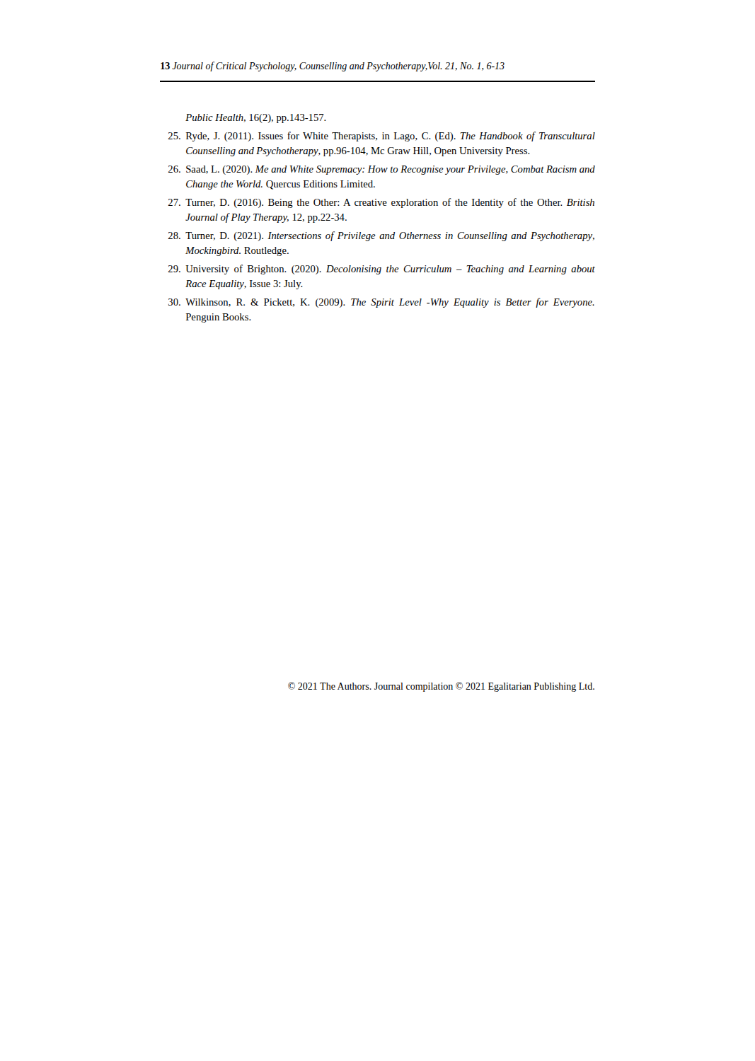13 Journal of Critical Psychology, Counselling and Psychotherapy,Vol. 21, No. 1, 6-13
Public Health, 16(2), pp.143-157.
25. Ryde, J. (2011). Issues for White Therapists, in Lago, C. (Ed). The Handbook of Transcultural Counselling and Psychotherapy, pp.96-104, Mc Graw Hill, Open University Press.
26. Saad, L. (2020). Me and White Supremacy: How to Recognise your Privilege, Combat Racism and Change the World. Quercus Editions Limited.
27. Turner, D. (2016). Being the Other: A creative exploration of the Identity of the Other. British Journal of Play Therapy, 12, pp.22-34.
28. Turner, D. (2021). Intersections of Privilege and Otherness in Counselling and Psychotherapy, Mockingbird. Routledge.
29. University of Brighton. (2020). Decolonising the Curriculum – Teaching and Learning about Race Equality, Issue 3: July.
30. Wilkinson, R. & Pickett, K. (2009). The Spirit Level -Why Equality is Better for Everyone. Penguin Books.
© 2021 The Authors. Journal compilation © 2021 Egalitarian Publishing Ltd.